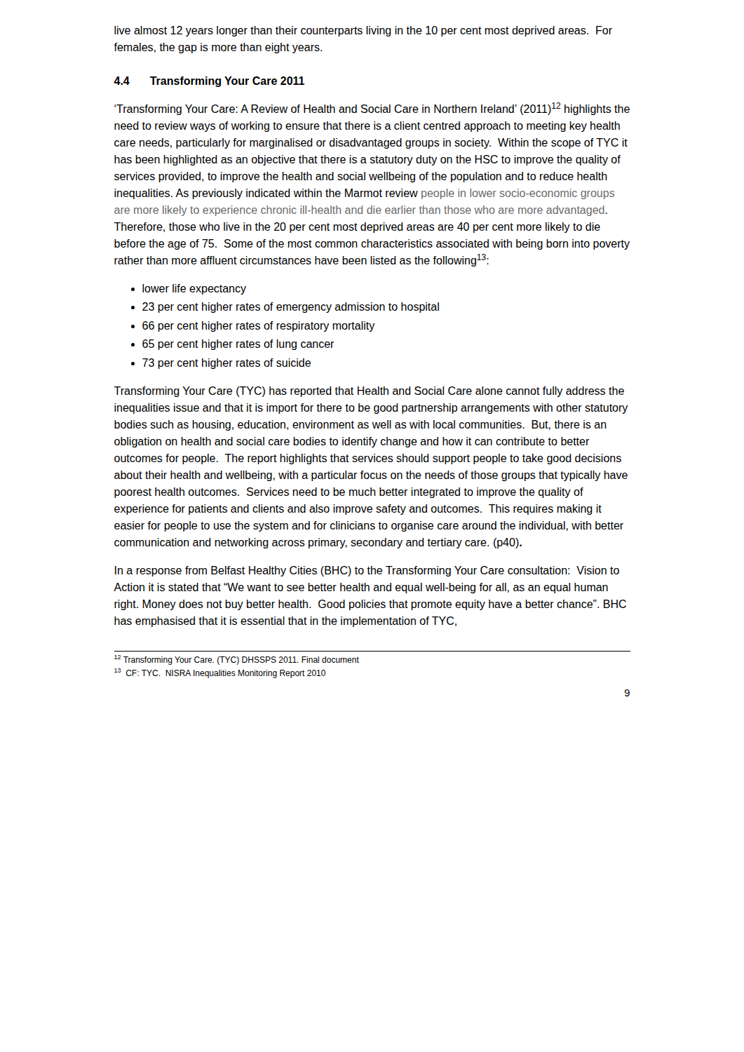live almost 12 years longer than their counterparts living in the 10 per cent most deprived areas. For females, the gap is more than eight years.
4.4 Transforming Your Care 2011
‘Transforming Your Care: A Review of Health and Social Care in Northern Ireland’ (2011)12 highlights the need to review ways of working to ensure that there is a client centred approach to meeting key health care needs, particularly for marginalised or disadvantaged groups in society. Within the scope of TYC it has been highlighted as an objective that there is a statutory duty on the HSC to improve the quality of services provided, to improve the health and social wellbeing of the population and to reduce health inequalities. As previously indicated within the Marmot review people in lower socio-economic groups are more likely to experience chronic ill-health and die earlier than those who are more advantaged. Therefore, those who live in the 20 per cent most deprived areas are 40 per cent more likely to die before the age of 75. Some of the most common characteristics associated with being born into poverty rather than more affluent circumstances have been listed as the following13:
lower life expectancy
23 per cent higher rates of emergency admission to hospital
66 per cent higher rates of respiratory mortality
65 per cent higher rates of lung cancer
73 per cent higher rates of suicide
Transforming Your Care (TYC) has reported that Health and Social Care alone cannot fully address the inequalities issue and that it is import for there to be good partnership arrangements with other statutory bodies such as housing, education, environment as well as with local communities. But, there is an obligation on health and social care bodies to identify change and how it can contribute to better outcomes for people. The report highlights that services should support people to take good decisions about their health and wellbeing, with a particular focus on the needs of those groups that typically have poorest health outcomes. Services need to be much better integrated to improve the quality of experience for patients and clients and also improve safety and outcomes. This requires making it easier for people to use the system and for clinicians to organise care around the individual, with better communication and networking across primary, secondary and tertiary care. (p40).
In a response from Belfast Healthy Cities (BHC) to the Transforming Your Care consultation: Vision to Action it is stated that “We want to see better health and equal well-being for all, as an equal human right. Money does not buy better health. Good policies that promote equity have a better chance”. BHC has emphasised that it is essential that in the implementation of TYC,
12 Transforming Your Care. (TYC) DHSSPS 2011. Final document
13 CF: TYC. NISRA Inequalities Monitoring Report 2010
9